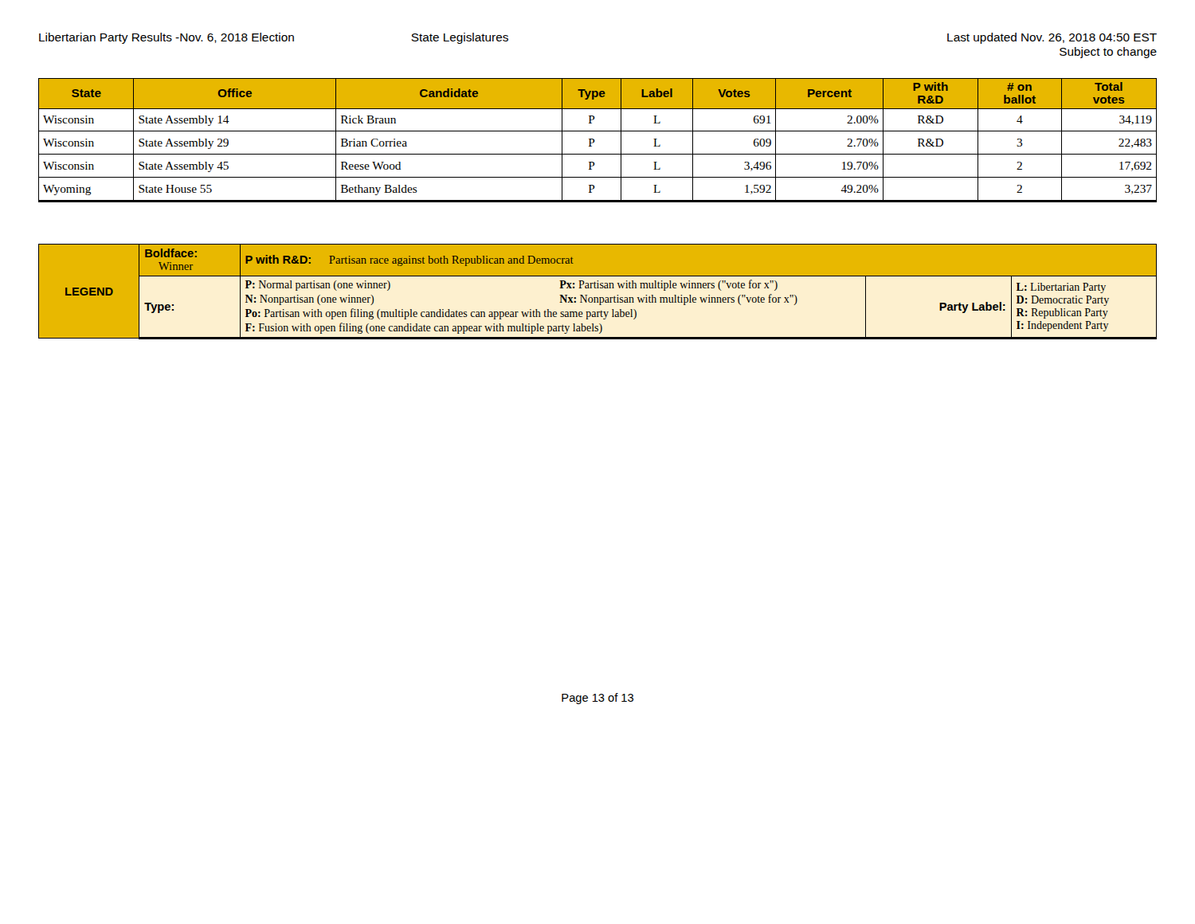Libertarian Party Results -Nov. 6, 2018 Election
State Legislatures
Last updated Nov. 26, 2018 04:50 EST Subject to change
| State | Office | Candidate | Type | Label | Votes | Percent | P with R&D | # on ballot | Total votes |
| --- | --- | --- | --- | --- | --- | --- | --- | --- | --- |
| Wisconsin | State Assembly 14 | Rick Braun | P | L | 691 | 2.00% | R&D | 4 | 34,119 |
| Wisconsin | State Assembly 29 | Brian Corriea | P | L | 609 | 2.70% | R&D | 3 | 22,483 |
| Wisconsin | State Assembly 45 | Reese Wood | P | L | 3,496 | 19.70% | | 2 | 17,692 |
| Wyoming | State House 55 | Bethany Baldes | P | L | 1,592 | 49.20% | | 2 | 3,237 |
| LEGEND | Boldface: Winner | P with R&D: Partisan race against both Republican and Democrat |
| Type: | P: Normal partisan (one winner) Px: Partisan with multiple winners ("vote for x") N: Nonpartisan (one winner) Nx: Nonpartisan with multiple winners ("vote for x") Po: Partisan with open filing (multiple candidates can appear with the same party label) F: Fusion with open filing (one candidate can appear with multiple party labels) | Party Label: | L: Libertarian Party D: Democratic Party R: Republican Party I: Independent Party |
Page 13 of 13